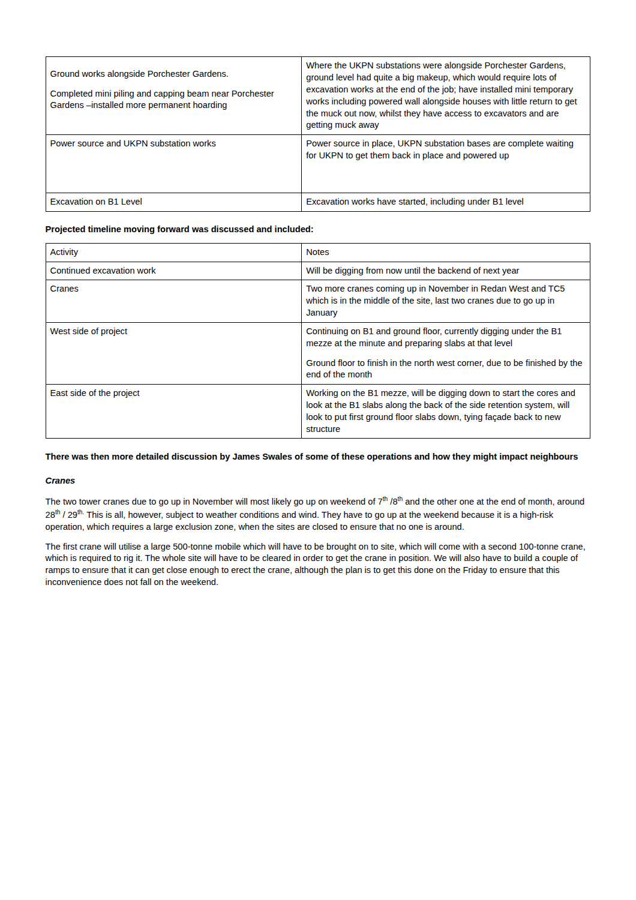| Ground works alongside Porchester Gardens. Completed mini piling and capping beam near Porchester Gardens –installed more permanent hoarding | Where the UKPN substations were alongside Porchester Gardens, ground level had quite a big makeup, which would require lots of excavation works at the end of the job; have installed mini temporary works including powered wall alongside houses with little return to get the muck out now, whilst they have access to excavators and are getting muck away |
| Power source and UKPN substation works | Power source in place, UKPN substation bases are complete waiting for UKPN to get them back in place and powered up |
| Excavation on B1 Level | Excavation works have started, including under B1 level |
Projected timeline moving forward was discussed and included:
| Activity | Notes |
| --- | --- |
| Continued excavation work | Will be digging from now until the backend of next year |
| Cranes | Two more cranes coming up in November in Redan West and TC5 which is in the middle of the site, last two cranes due to go up in January |
| West side of project | Continuing on B1 and ground floor, currently digging under the B1 mezze at the minute and preparing slabs at that level Ground floor to finish in the north west corner, due to be finished by the end of the month |
| East side of the project | Working on the B1 mezze, will be digging down to start the cores and look at the B1 slabs along the back of the side retention system, will look to put first ground floor slabs down, tying façade back to new structure |
There was then more detailed discussion by James Swales of some of these operations and how they might impact neighbours
Cranes
The two tower cranes due to go up in November will most likely go up on weekend of 7th /8th and the other one at the end of month, around 28th / 29th. This is all, however, subject to weather conditions and wind. They have to go up at the weekend because it is a high-risk operation, which requires a large exclusion zone, when the sites are closed to ensure that no one is around.
The first crane will utilise a large 500-tonne mobile which will have to be brought on to site, which will come with a second 100-tonne crane, which is required to rig it. The whole site will have to be cleared in order to get the crane in position. We will also have to build a couple of ramps to ensure that it can get close enough to erect the crane, although the plan is to get this done on the Friday to ensure that this inconvenience does not fall on the weekend.